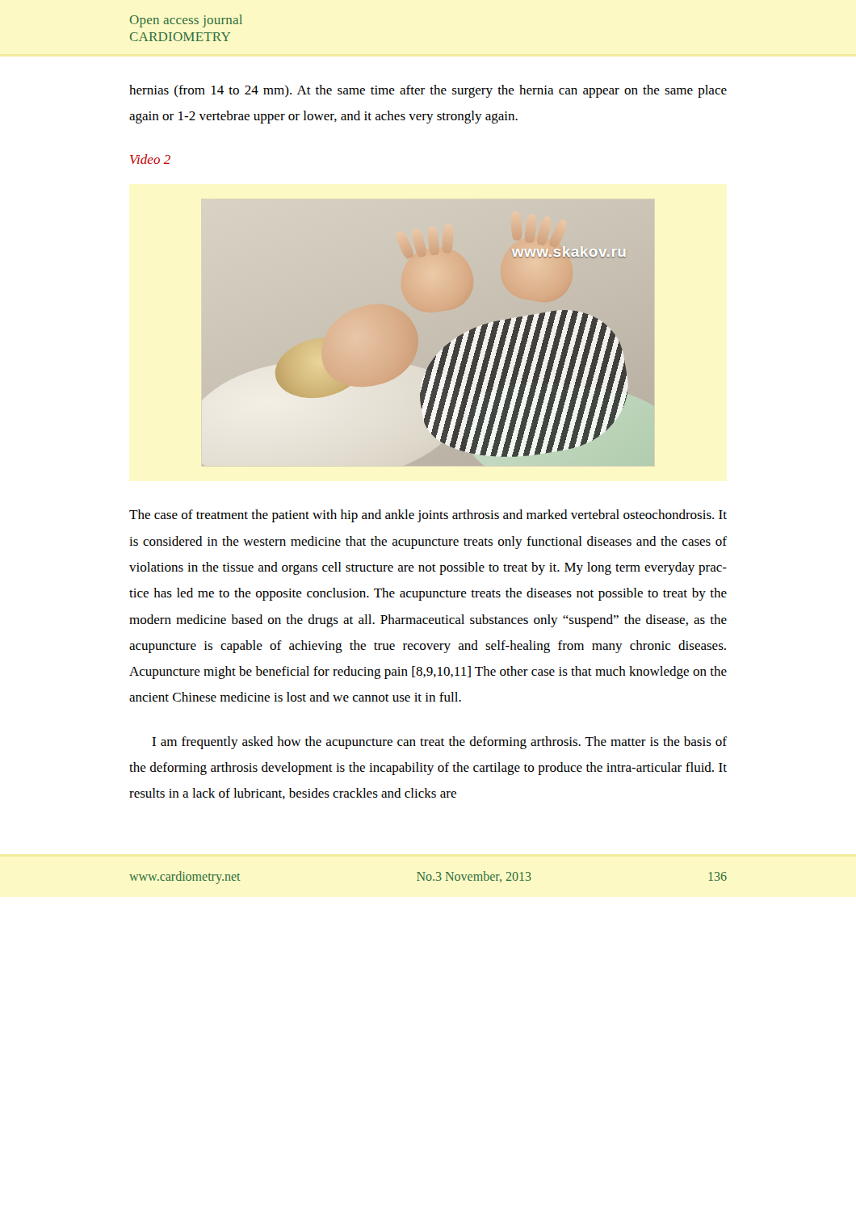Open access journal
CARDIOMETRY
hernias (from 14 to 24 mm). At the same time after the surgery the hernia can appear on the same place again or 1-2 vertebrae upper or lower, and it aches very strongly again.
Video 2
www.skakov.ru
The case of treatment the patient with hip and ankle joints arthrosis and marked vertebral osteochondrosis. It is considered in the western medicine that the acupuncture treats only functional diseases and the cases of violations in the tissue and organs cell structure are not possible to treat by it. My long term everyday practice has led me to the opposite conclusion. The acupuncture treats the diseases not possible to treat by the modern medicine based on the drugs at all. Pharmaceutical substances only “suspend” the disease, as the acupuncture is capable of achieving the true recovery and self-healing from many chronic diseases. Acupuncture might be beneficial for reducing pain [8,9,10,11] The other case is that much knowledge on the ancient Chinese medicine is lost and we cannot use it in full.
I am frequently asked how the acupuncture can treat the deforming arthrosis. The matter is the basis of the deforming arthrosis development is the incapability of the cartilage to produce the intra-articular fluid. It results in a lack of lubricant, besides crackles and clicks are
www.cardiometry.net
No.3 November, 2013
136